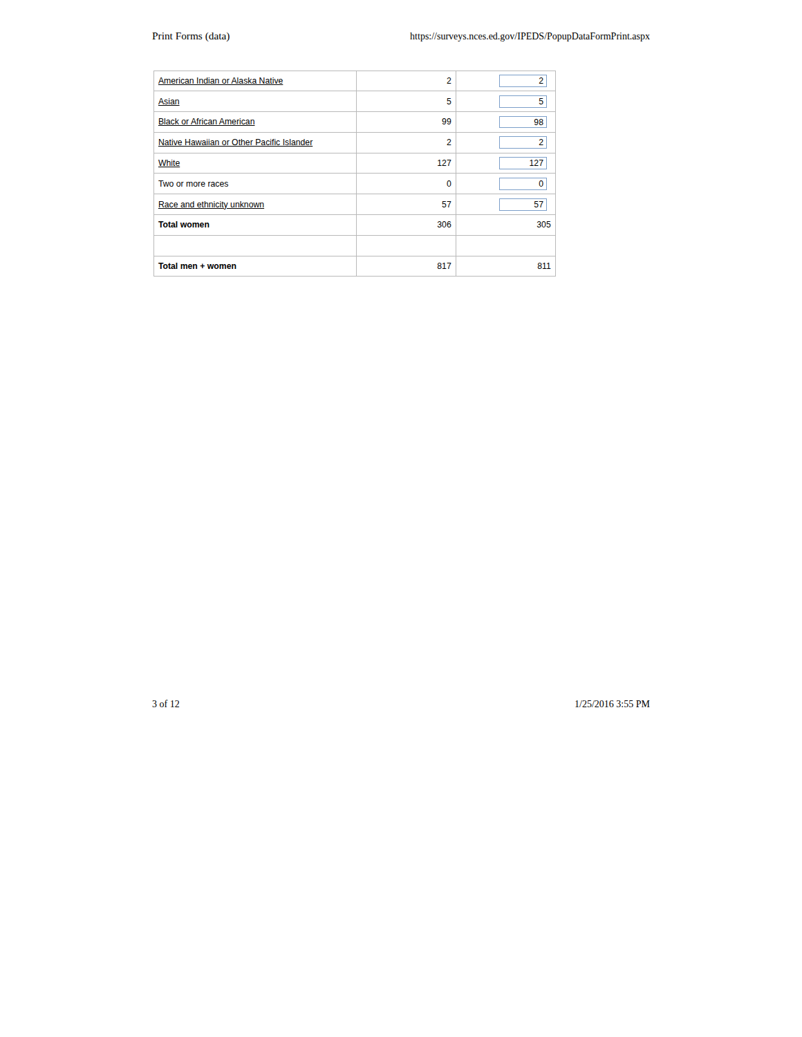Print Forms (data)
https://surveys.nces.ed.gov/IPEDS/PopupDataFormPrint.aspx
| American Indian or Alaska Native | 2 | 2 |
| Asian | 5 | 5 |
| Black or African American | 99 | 98 |
| Native Hawaiian or Other Pacific Islander | 2 | 2 |
| White | 127 | 127 |
| Two or more races | 0 | 0 |
| Race and ethnicity unknown | 57 | 57 |
| Total women | 306 | 305 |
| Total men + women | 817 | 811 |
3 of 12
1/25/2016 3:55 PM